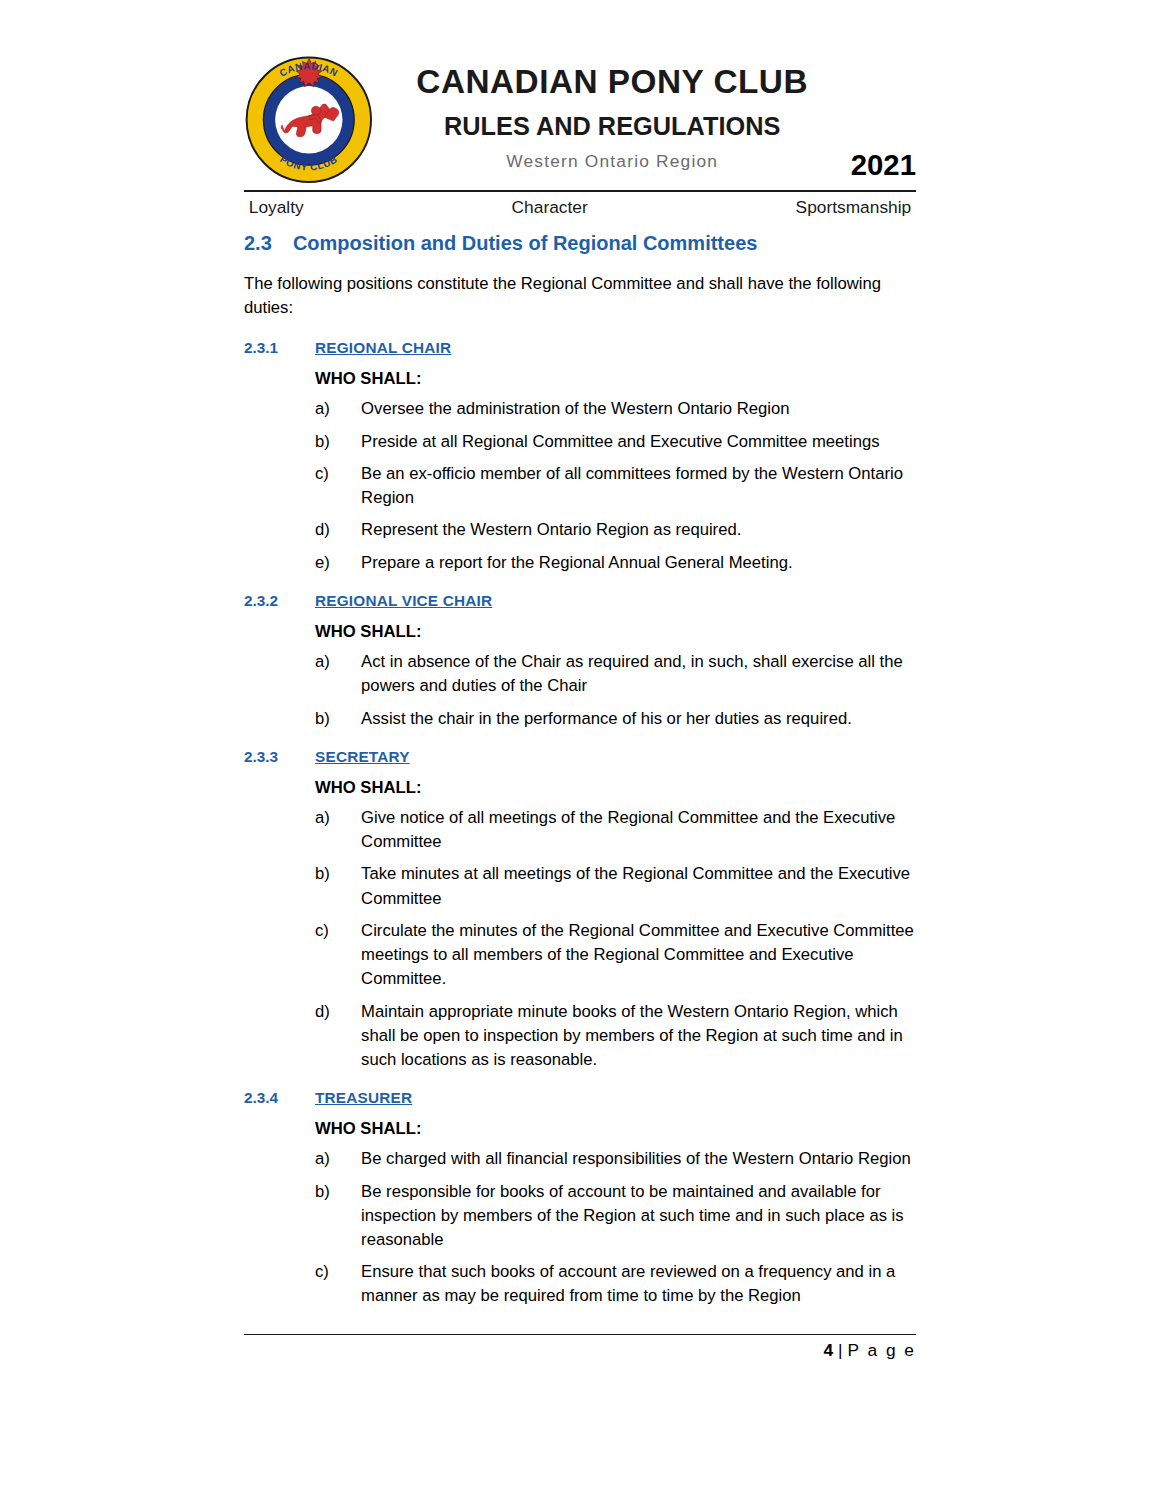CANADIAN PONY CLUB
CANADIAN PONY CLUB
RULES AND REGULATIONS
Western Ontario Region
2021
Loyalty Character Sportsmanship
2.3 Composition and Duties of Regional Committees
The following positions constitute the Regional Committee and shall have the following duties:
2.3.1 REGIONAL CHAIR
WHO SHALL:
Oversee the administration of the Western Ontario Region
Preside at all Regional Committee and Executive Committee meetings
Be an ex-officio member of all committees formed by the Western Ontario Region
Represent the Western Ontario Region as required.
Prepare a report for the Regional Annual General Meeting.
2.3.2 REGIONAL VICE CHAIR
WHO SHALL:
Act in absence of the Chair as required and, in such, shall exercise all the powers and duties of the Chair
Assist the chair in the performance of his or her duties as required.
2.3.3 SECRETARY
WHO SHALL:
Give notice of all meetings of the Regional Committee and the Executive Committee
Take minutes at all meetings of the Regional Committee and the Executive Committee
Circulate the minutes of the Regional Committee and Executive Committee meetings to all members of the Regional Committee and Executive Committee.
Maintain appropriate minute books of the Western Ontario Region, which shall be open to inspection by members of the Region at such time and in such locations as is reasonable.
2.3.4 TREASURER
WHO SHALL:
Be charged with all financial responsibilities of the Western Ontario Region
Be responsible for books of account to be maintained and available for inspection by members of the Region at such time and in such place as is reasonable
Ensure that such books of account are reviewed on a frequency and in a manner as may be required from time to time by the Region
4 | P a g e